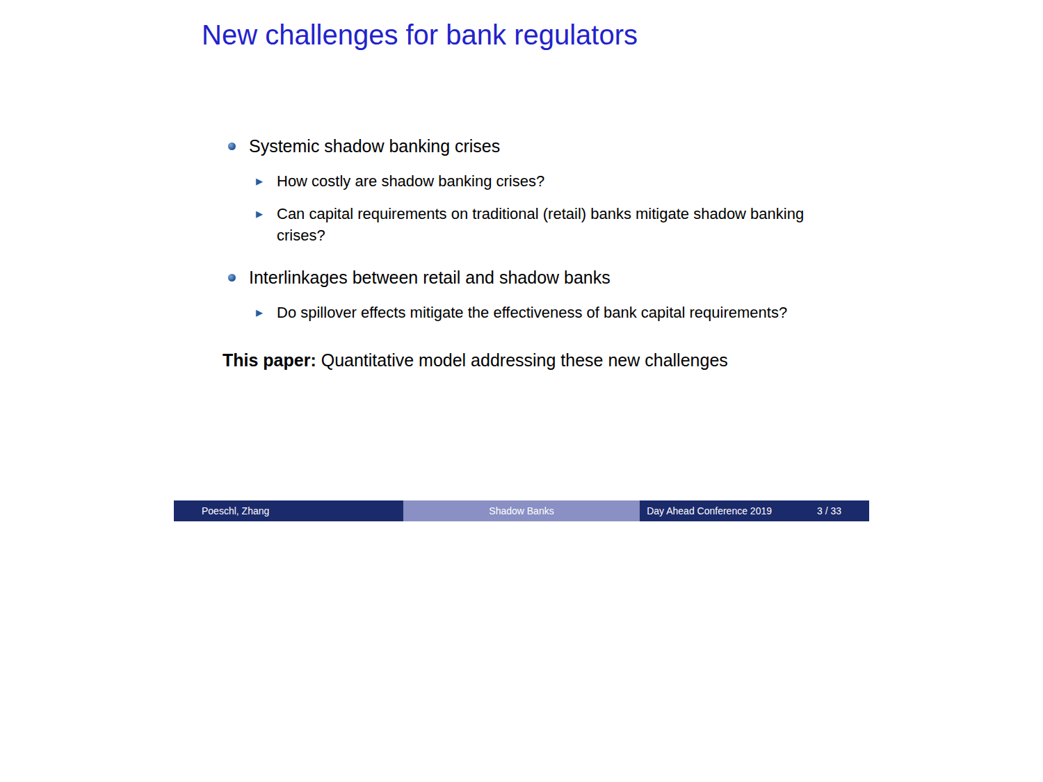New challenges for bank regulators
Systemic shadow banking crises
How costly are shadow banking crises?
Can capital requirements on traditional (retail) banks mitigate shadow banking crises?
Interlinkages between retail and shadow banks
Do spillover effects mitigate the effectiveness of bank capital requirements?
This paper: Quantitative model addressing these new challenges
Poeschl, Zhang
Shadow Banks
Day Ahead Conference 20193 / 33